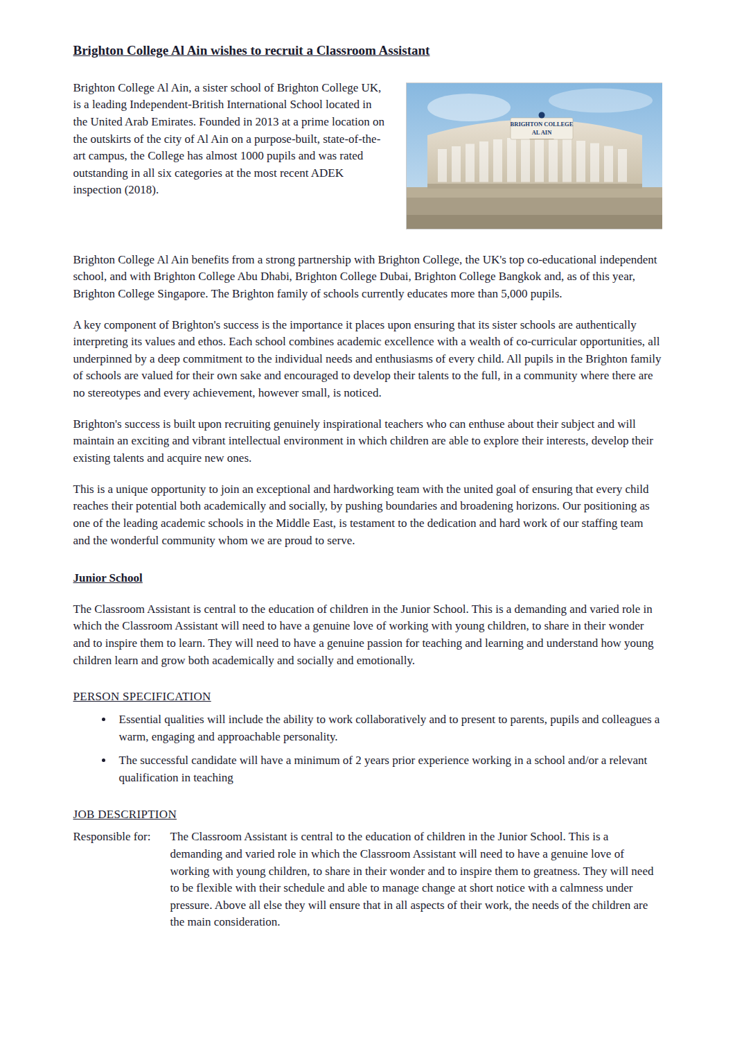Brighton College Al Ain wishes to recruit a Classroom Assistant
Brighton College Al Ain, a sister school of Brighton College UK, is a leading Independent-British International School located in the United Arab Emirates. Founded in 2013 at a prime location on the outskirts of the city of Al Ain on a purpose-built, state-of-the-art campus, the College has almost 1000 pupils and was rated outstanding in all six categories at the most recent ADEK inspection (2018).
Brighton College Al Ain benefits from a strong partnership with Brighton College, the UK's top co-educational independent school, and with Brighton College Abu Dhabi, Brighton College Dubai, Brighton College Bangkok and, as of this year, Brighton College Singapore. The Brighton family of schools currently educates more than 5,000 pupils.
A key component of Brighton's success is the importance it places upon ensuring that its sister schools are authentically interpreting its values and ethos. Each school combines academic excellence with a wealth of co-curricular opportunities, all underpinned by a deep commitment to the individual needs and enthusiasms of every child. All pupils in the Brighton family of schools are valued for their own sake and encouraged to develop their talents to the full, in a community where there are no stereotypes and every achievement, however small, is noticed.
Brighton's success is built upon recruiting genuinely inspirational teachers who can enthuse about their subject and will maintain an exciting and vibrant intellectual environment in which children are able to explore their interests, develop their existing talents and acquire new ones.
This is a unique opportunity to join an exceptional and hardworking team with the united goal of ensuring that every child reaches their potential both academically and socially, by pushing boundaries and broadening horizons. Our positioning as one of the leading academic schools in the Middle East, is testament to the dedication and hard work of our staffing team and the wonderful community whom we are proud to serve.
Junior School
The Classroom Assistant is central to the education of children in the Junior School. This is a demanding and varied role in which the Classroom Assistant will need to have a genuine love of working with young children, to share in their wonder and to inspire them to learn. They will need to have a genuine passion for teaching and learning and understand how young children learn and grow both academically and socially and emotionally.
PERSON SPECIFICATION
Essential qualities will include the ability to work collaboratively and to present to parents, pupils and colleagues a warm, engaging and approachable personality.
The successful candidate will have a minimum of 2 years prior experience working in a school and/or a relevant qualification in teaching
JOB DESCRIPTION
| Responsible for: | The Classroom Assistant is central to the education of children in the Junior School. This is a demanding and varied role in which the Classroom Assistant will need to have a genuine love of working with young children, to share in their wonder and to inspire them to greatness. They will need to be flexible with their schedule and able to manage change at short notice with a calmness under pressure. Above all else they will ensure that in all aspects of their work, the needs of the children are the main consideration. |